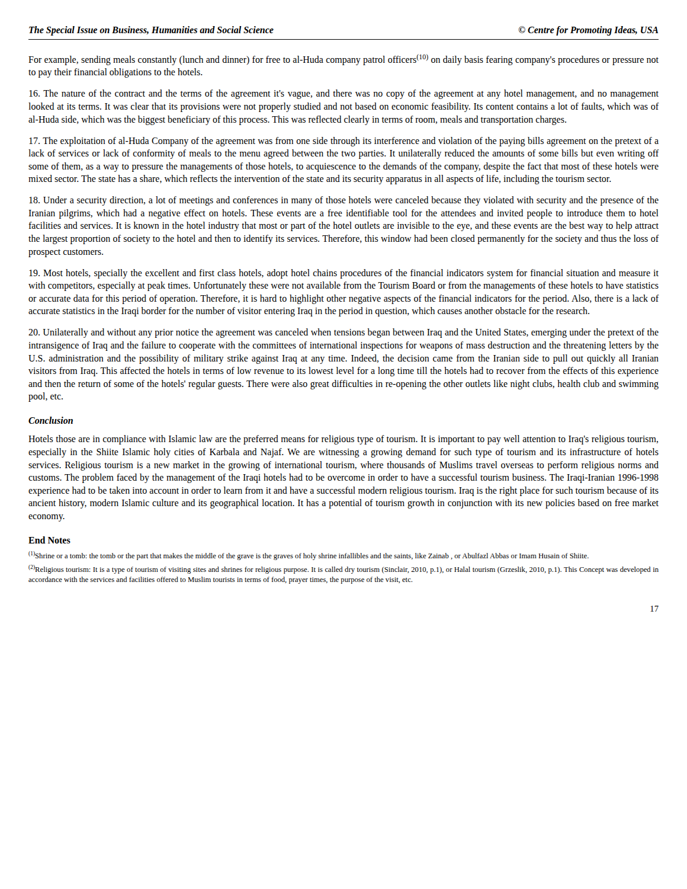The Special Issue on Business, Humanities and Social Science © Centre for Promoting Ideas, USA
For example, sending meals constantly (lunch and dinner) for free to al-Huda company patrol officers(10) on daily basis fearing company's procedures or pressure not to pay their financial obligations to the hotels.
16. The nature of the contract and the terms of the agreement it's vague, and there was no copy of the agreement at any hotel management, and no management looked at its terms. It was clear that its provisions were not properly studied and not based on economic feasibility. Its content contains a lot of faults, which was of al-Huda side, which was the biggest beneficiary of this process. This was reflected clearly in terms of room, meals and transportation charges.
17. The exploitation of al-Huda Company of the agreement was from one side through its interference and violation of the paying bills agreement on the pretext of a lack of services or lack of conformity of meals to the menu agreed between the two parties. It unilaterally reduced the amounts of some bills but even writing off some of them, as a way to pressure the managements of those hotels, to acquiescence to the demands of the company, despite the fact that most of these hotels were mixed sector. The state has a share, which reflects the intervention of the state and its security apparatus in all aspects of life, including the tourism sector.
18. Under a security direction, a lot of meetings and conferences in many of those hotels were canceled because they violated with security and the presence of the Iranian pilgrims, which had a negative effect on hotels. These events are a free identifiable tool for the attendees and invited people to introduce them to hotel facilities and services. It is known in the hotel industry that most or part of the hotel outlets are invisible to the eye, and these events are the best way to help attract the largest proportion of society to the hotel and then to identify its services. Therefore, this window had been closed permanently for the society and thus the loss of prospect customers.
19. Most hotels, specially the excellent and first class hotels, adopt hotel chains procedures of the financial indicators system for financial situation and measure it with competitors, especially at peak times. Unfortunately these were not available from the Tourism Board or from the managements of these hotels to have statistics or accurate data for this period of operation. Therefore, it is hard to highlight other negative aspects of the financial indicators for the period. Also, there is a lack of accurate statistics in the Iraqi border for the number of visitor entering Iraq in the period in question, which causes another obstacle for the research.
20. Unilaterally and without any prior notice the agreement was canceled when tensions began between Iraq and the United States, emerging under the pretext of the intransigence of Iraq and the failure to cooperate with the committees of international inspections for weapons of mass destruction and the threatening letters by the U.S. administration and the possibility of military strike against Iraq at any time. Indeed, the decision came from the Iranian side to pull out quickly all Iranian visitors from Iraq. This affected the hotels in terms of low revenue to its lowest level for a long time till the hotels had to recover from the effects of this experience and then the return of some of the hotels' regular guests. There were also great difficulties in re-opening the other outlets like night clubs, health club and swimming pool, etc.
Conclusion
Hotels those are in compliance with Islamic law are the preferred means for religious type of tourism. It is important to pay well attention to Iraq's religious tourism, especially in the Shiite Islamic holy cities of Karbala and Najaf. We are witnessing a growing demand for such type of tourism and its infrastructure of hotels services. Religious tourism is a new market in the growing of international tourism, where thousands of Muslims travel overseas to perform religious norms and customs. The problem faced by the management of the Iraqi hotels had to be overcome in order to have a successful tourism business. The Iraqi-Iranian 1996-1998 experience had to be taken into account in order to learn from it and have a successful modern religious tourism. Iraq is the right place for such tourism because of its ancient history, modern Islamic culture and its geographical location. It has a potential of tourism growth in conjunction with its new policies based on free market economy.
End Notes
(1)Shrine or a tomb: the tomb or the part that makes the middle of the grave is the graves of holy shrine infallibles and the saints, like Zainab , or Abulfazl Abbas or Imam Husain of Shiite.
(2)Religious tourism: It is a type of tourism of visiting sites and shrines for religious purpose. It is called dry tourism (Sinclair, 2010, p.1), or Halal tourism (Grzeslik, 2010, p.1). This Concept was developed in accordance with the services and facilities offered to Muslim tourists in terms of food, prayer times, the purpose of the visit, etc.
17